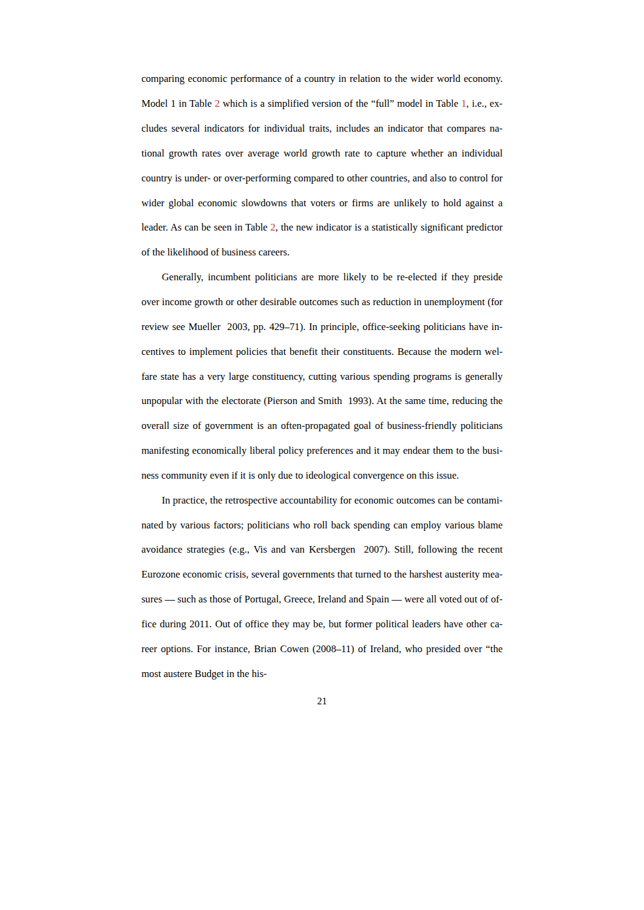comparing economic performance of a country in relation to the wider world economy. Model 1 in Table 2 which is a simplified version of the “full” model in Table 1, i.e., excludes several indicators for individual traits, includes an indicator that compares national growth rates over average world growth rate to capture whether an individual country is under- or over-performing compared to other countries, and also to control for wider global economic slowdowns that voters or firms are unlikely to hold against a leader. As can be seen in Table 2, the new indicator is a statistically significant predictor of the likelihood of business careers.
Generally, incumbent politicians are more likely to be re-elected if they preside over income growth or other desirable outcomes such as reduction in unemployment (for review see Mueller 2003, pp. 429–71). In principle, office-seeking politicians have incentives to implement policies that benefit their constituents. Because the modern welfare state has a very large constituency, cutting various spending programs is generally unpopular with the electorate (Pierson and Smith 1993). At the same time, reducing the overall size of government is an often-propagated goal of business-friendly politicians manifesting economically liberal policy preferences and it may endear them to the business community even if it is only due to ideological convergence on this issue.
In practice, the retrospective accountability for economic outcomes can be contaminated by various factors; politicians who roll back spending can employ various blame avoidance strategies (e.g., Vis and van Kersbergen 2007). Still, following the recent Eurozone economic crisis, several governments that turned to the harshest austerity measures — such as those of Portugal, Greece, Ireland and Spain — were all voted out of office during 2011. Out of office they may be, but former political leaders have other career options. For instance, Brian Cowen (2008–11) of Ireland, who presided over “the most austere Budget in the his-
21